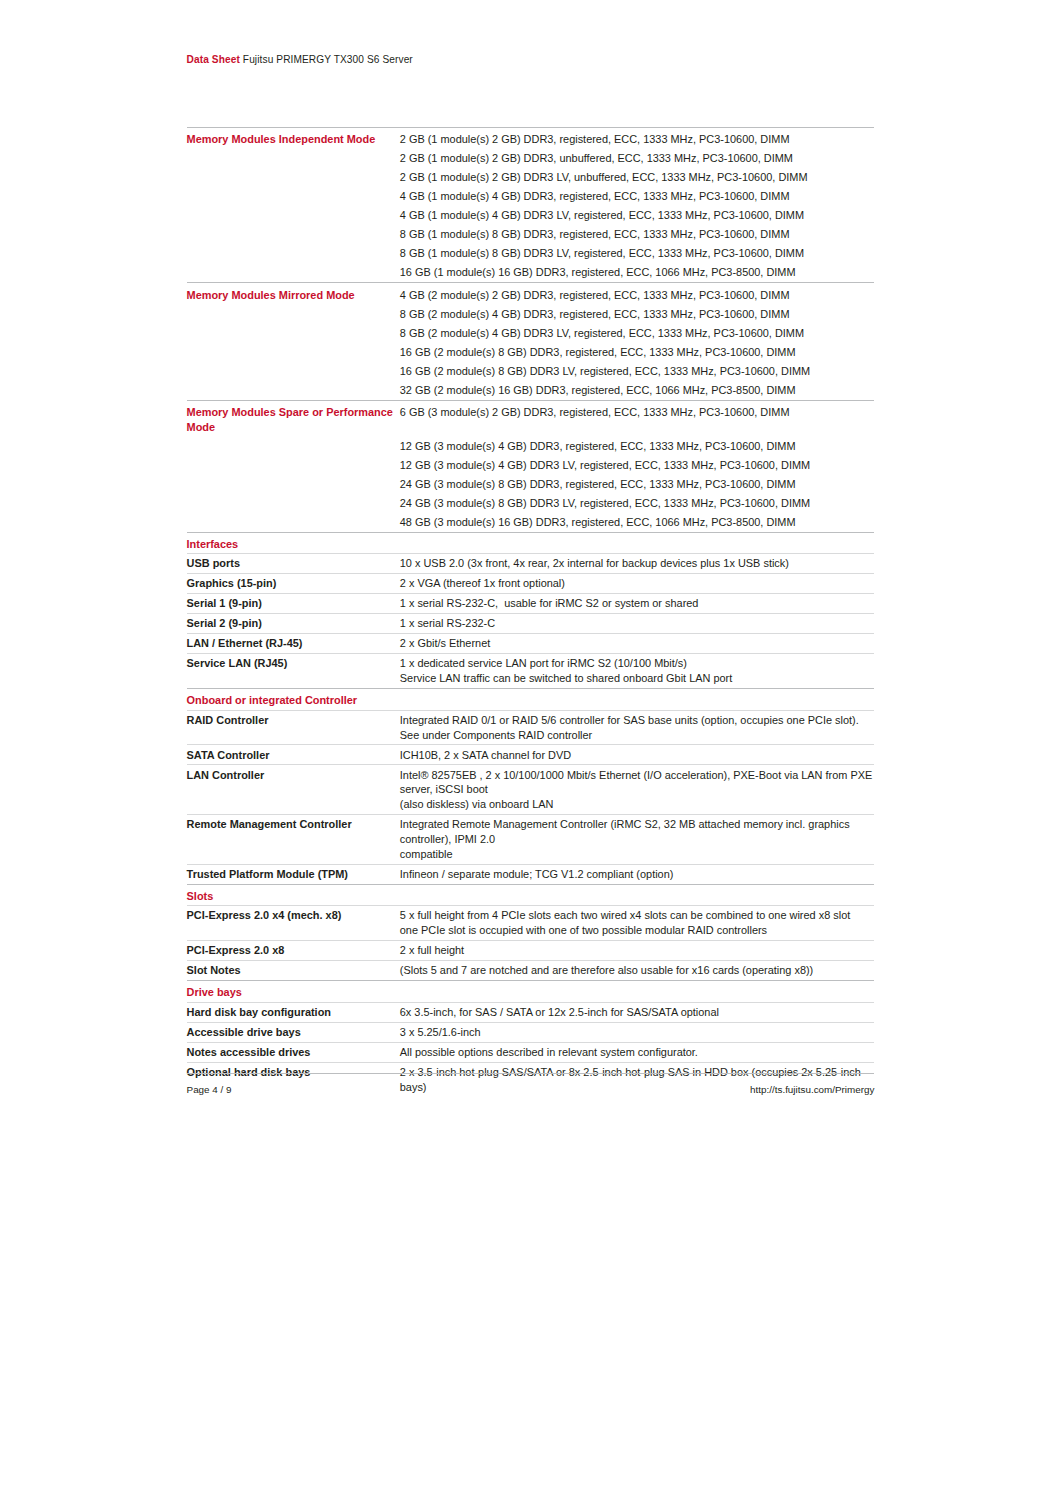Data Sheet Fujitsu PRIMERGY TX300 S6 Server
| Memory Modules Independent Mode | 2 GB (1 module(s) 2 GB) DDR3, registered, ECC, 1333 MHz, PC3-10600, DIMM |
| | 2 GB (1 module(s) 2 GB) DDR3, unbuffered, ECC, 1333 MHz, PC3-10600, DIMM |
| | 2 GB (1 module(s) 2 GB) DDR3 LV, unbuffered, ECC, 1333 MHz, PC3-10600, DIMM |
| | 4 GB (1 module(s) 4 GB) DDR3, registered, ECC, 1333 MHz, PC3-10600, DIMM |
| | 4 GB (1 module(s) 4 GB) DDR3 LV, registered, ECC, 1333 MHz, PC3-10600, DIMM |
| | 8 GB (1 module(s) 8 GB) DDR3, registered, ECC, 1333 MHz, PC3-10600, DIMM |
| | 8 GB (1 module(s) 8 GB) DDR3 LV, registered, ECC, 1333 MHz, PC3-10600, DIMM |
| | 16 GB (1 module(s) 16 GB) DDR3, registered, ECC, 1066 MHz, PC3-8500, DIMM |
| Memory Modules Mirrored Mode | 4 GB (2 module(s) 2 GB) DDR3, registered, ECC, 1333 MHz, PC3-10600, DIMM |
| | 8 GB (2 module(s) 4 GB) DDR3, registered, ECC, 1333 MHz, PC3-10600, DIMM |
| | 8 GB (2 module(s) 4 GB) DDR3 LV, registered, ECC, 1333 MHz, PC3-10600, DIMM |
| | 16 GB (2 module(s) 8 GB) DDR3, registered, ECC, 1333 MHz, PC3-10600, DIMM |
| | 16 GB (2 module(s) 8 GB) DDR3 LV, registered, ECC, 1333 MHz, PC3-10600, DIMM |
| | 32 GB (2 module(s) 16 GB) DDR3, registered, ECC, 1066 MHz, PC3-8500, DIMM |
| Memory Modules Spare or Performance Mode | 6 GB (3 module(s) 2 GB) DDR3, registered, ECC, 1333 MHz, PC3-10600, DIMM |
| | 12 GB (3 module(s) 4 GB) DDR3, registered, ECC, 1333 MHz, PC3-10600, DIMM |
| | 12 GB (3 module(s) 4 GB) DDR3 LV, registered, ECC, 1333 MHz, PC3-10600, DIMM |
| | 24 GB (3 module(s) 8 GB) DDR3, registered, ECC, 1333 MHz, PC3-10600, DIMM |
| | 24 GB (3 module(s) 8 GB) DDR3 LV, registered, ECC, 1333 MHz, PC3-10600, DIMM |
| | 48 GB (3 module(s) 16 GB) DDR3, registered, ECC, 1066 MHz, PC3-8500, DIMM |
| Interfaces |
| USB ports | 10 x USB 2.0 (3x front, 4x rear, 2x internal for backup devices plus 1x USB stick) |
| Graphics (15-pin) | 2 x VGA (thereof 1x front optional) |
| Serial 1 (9-pin) | 1 x serial RS-232-C, usable for iRMC S2 or system or shared |
| Serial 2 (9-pin) | 1 x serial RS-232-C |
| LAN / Ethernet (RJ-45) | 2 x Gbit/s Ethernet |
| Service LAN (RJ45) | 1 x dedicated service LAN port for iRMC S2 (10/100 Mbit/s) Service LAN traffic can be switched to shared onboard Gbit LAN port |
| Onboard or integrated Controller |
| RAID Controller | Integrated RAID 0/1 or RAID 5/6 controller for SAS base units (option, occupies one PCIe slot). See under Components RAID controller |
| SATA Controller | ICH10B, 2 x SATA channel for DVD |
| LAN Controller | Intel® 82575EB , 2 x 10/100/1000 Mbit/s Ethernet (I/O acceleration), PXE-Boot via LAN from PXE server, iSCSI boot (also diskless) via onboard LAN |
| Remote Management Controller | Integrated Remote Management Controller (iRMC S2, 32 MB attached memory incl. graphics controller), IPMI 2.0 compatible |
| Trusted Platform Module (TPM) | Infineon / separate module; TCG V1.2 compliant (option) |
| Slots |
| PCI-Express 2.0 x4 (mech. x8) | 5 x full height from 4 PCIe slots each two wired x4 slots can be combined to one wired x8 slot one PCIe slot is occupied with one of two possible modular RAID controllers |
| PCI-Express 2.0 x8 | 2 x full height |
| Slot Notes | (Slots 5 and 7 are notched and are therefore also usable for x16 cards (operating x8)) |
| Drive bays |
| Hard disk bay configuration | 6x 3.5-inch, for SAS / SATA or 12x 2.5-inch for SAS/SATA optional |
| Accessible drive bays | 3 x 5.25/1.6-inch |
| Notes accessible drives | All possible options described in relevant system configurator. |
| Optional hard disk bays | 2 x 3.5-inch hot-plug SAS/SATA or 8x 2.5-inch hot-plug SAS in HDD box (occupies 2x 5.25-inch bays) |
Page 4 / 9
http://ts.fujitsu.com/Primergy